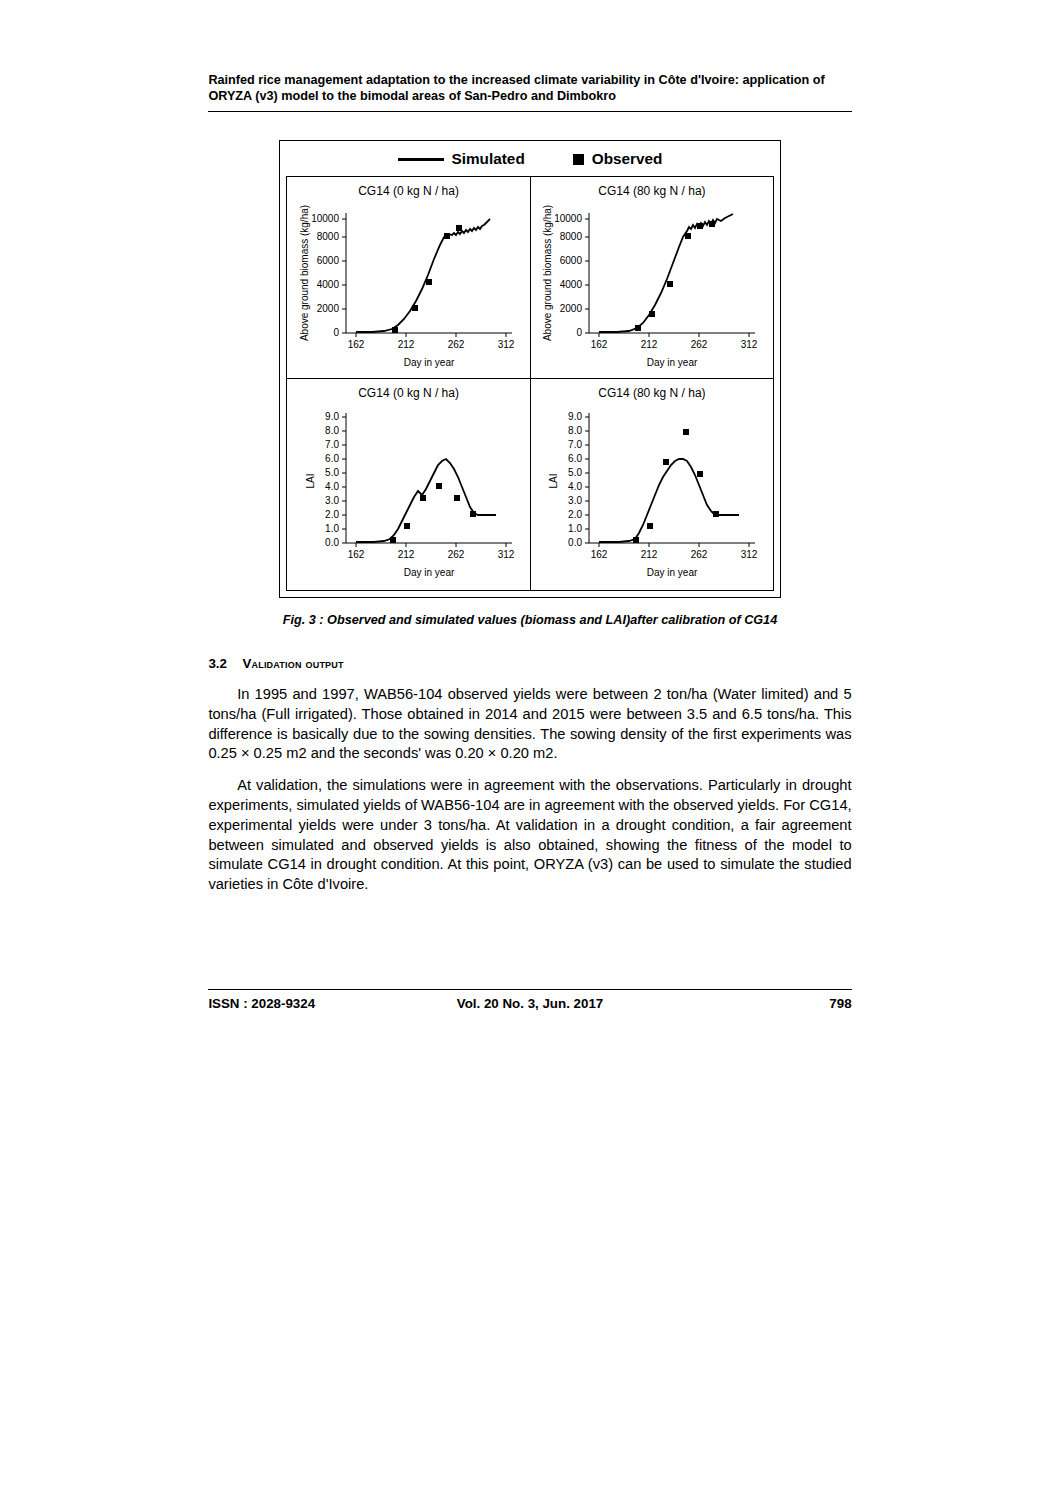Rainfed rice management adaptation to the increased climate variability in Côte d'Ivoire: application of ORYZA (v3) model to the bimodal areas of San-Pedro and Dimbokro
Simulated Observed
CG14 (0 kg N / ha)
0 2000 4000 6000 8000 10000 162 212 262 312 Day in year Above ground biomass (kg/ha)
CG14 (80 kg N / ha)
0 2000 4000 6000 8000 10000 162 212 262 312 Day in year Above ground biomass (kg/ha)
CG14 (0 kg N / ha)
0.0 1.0 2.0 3.0 4.0 5.0 6.0 7.0 8.0 9.0 162 212 262 312 Day in year LAI
CG14 (80 kg N / ha)
0.0 1.0 2.0 3.0 4.0 5.0 6.0 7.0 8.0 9.0 162 212 262 312 Day in year LAI
Fig. 3 : Observed and simulated values (biomass and LAI)after calibration of CG14
3.2 Validation output
In 1995 and 1997, WAB56-104 observed yields were between 2 ton/ha (Water limited) and 5 tons/ha (Full irrigated). Those obtained in 2014 and 2015 were between 3.5 and 6.5 tons/ha. This difference is basically due to the sowing densities. The sowing density of the first experiments was 0.25 × 0.25 m2 and the seconds' was 0.20 × 0.20 m2.
At validation, the simulations were in agreement with the observations. Particularly in drought experiments, simulated yields of WAB56-104 are in agreement with the observed yields. For CG14, experimental yields were under 3 tons/ha. At validation in a drought condition, a fair agreement between simulated and observed yields is also obtained, showing the fitness of the model to simulate CG14 in drought condition. At this point, ORYZA (v3) can be used to simulate the studied varieties in Côte d'Ivoire.
ISSN : 2028-9324
Vol. 20 No. 3, Jun. 2017
798